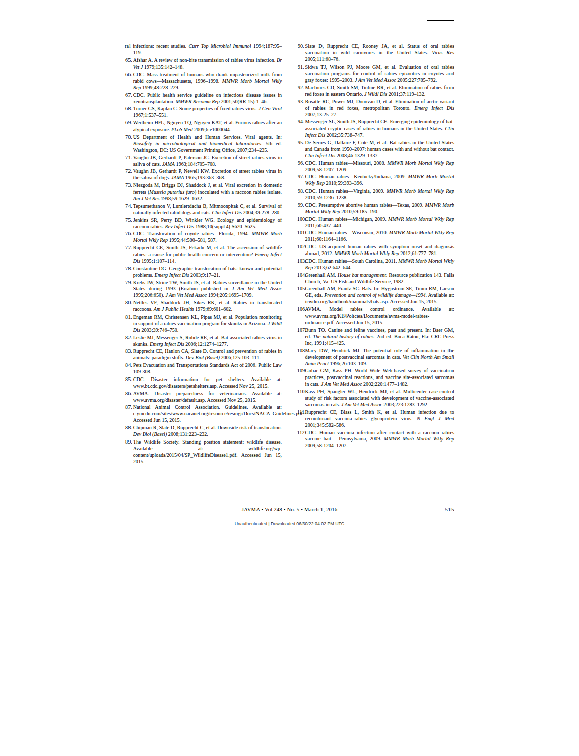ral infections: recent studies. Curr Top Microbiol Immunol 1994;187:95–119.
65. Afshar A. A review of non-bite transmission of rabies virus infection. Br Vet J 1979;135:142–148.
66. CDC. Mass treatment of humans who drank unpasteurized milk from rabid cows—Massachusetts, 1996–1998. MMWR Morb Mortal Wkly Rep 1999;48:228–229.
67. CDC. Public health service guideline on infectious disease issues in xenotransplantation. MMWR Recomm Rep 2001;50(RR-15):1–46.
68. Turner GS, Kaplan C. Some properties of fixed rabies virus. J Gen Virol 1967;1:537–551.
69. Wertheim HFL, Nguyen TQ, Nguyen KAT, et al. Furious rabies after an atypical exposure. PLoS Med 2009;6:e1000044.
70. US Department of Health and Human Services. Viral agents. In: Biosafety in microbiological and biomedical laboratories. 5th ed. Washington, DC: US Government Printing Office, 2007;234–235.
71. Vaughn JB, Gerhardt P, Paterson JC. Excretion of street rabies virus in saliva of cats. JAMA 1963;184:705–708.
72. Vaughn JB, Gerhardt P, Newell KW. Excretion of street rabies virus in the saliva of dogs. JAMA 1965;193:363–368.
73. Niezgoda M, Briggs DJ, Shaddock J, et al. Viral excretion in domestic ferrets (Mustela putorius furo) inoculated with a raccoon rabies isolate. Am J Vet Res 1998;59:1629–1632.
74. Tepsumethanon V, Lumlertdacha B, Mitmoonpitak C, et al. Survival of naturally infected rabid dogs and cats. Clin Infect Dis 2004;39:278–280.
75. Jenkins SR, Perry BD, Winkler WG. Ecology and epidemiology of raccoon rabies. Rev Infect Dis 1988;10(suppl 4):S620–S625.
76. CDC. Translocation of coyote rabies—Florida, 1994. MMWR Morb Mortal Wkly Rep 1995;44:580–581, 587.
77. Rupprecht CE, Smith JS, Fekadu M, et al. The ascension of wildlife rabies: a cause for public health concern or intervention? Emerg Infect Dis 1995;1:107–114.
78. Constantine DG. Geographic translocation of bats: known and potential problems. Emerg Infect Dis 2003;9:17–21.
79. Krebs JW, Strine TW, Smith JS, et al. Rabies surveillance in the United States during 1993 (Erratum published in J Am Vet Med Assoc 1995;206:650). J Am Vet Med Assoc 1994;205:1695–1709.
80. Nettles VF, Shaddock JH, Sikes RK, et al. Rabies in translocated raccoons. Am J Public Health 1979;69:601–602.
81. Engeman RM, Christensen KL, Pipas MJ, et al. Population monitoring in support of a rabies vaccination program for skunks in Arizona. J Wildl Dis 2003;39:746–750.
82. Leslie MJ, Messenger S, Rohde RE, et al. Bat-associated rabies virus in skunks. Emerg Infect Dis 2006;12:1274–1277.
83. Rupprecht CE, Hanlon CA, Slate D. Control and prevention of rabies in animals: paradigm shifts. Dev Biol (Basel) 2006;125:103–111.
84. Pets Evacuation and Transportations Standards Act of 2006. Public Law 109-308.
85. CDC. Disaster information for pet shelters. Available at: www.bt.cdc.gov/disasters/petshelters.asp. Accessed Nov 25, 2015.
86. AVMA. Disaster preparedness for veterinarians. Available at: www.avma.org/disaster/default.asp. Accessed Nov 25, 2015.
87. National Animal Control Association. Guidelines. Available at: c.ymcdn.com/sites/www.nacanet.org/resource/resmgr/Docs/NACA_Guidelines.pdf. Accessed Jun 15, 2015.
88. Chipman R, Slate D, Rupprecht C, et al. Downside risk of translocation. Dev Biol (Basel) 2008;131:223–232.
89. The Wildlife Society. Standing position statement: wildlife disease. Available at: wildlife.org/wp-content/uploads/2015/04/SP_WildlifeDisease1.pdf. Accessed Jun 15, 2015.
90. Slate D, Rupprecht CE, Rooney JA, et al. Status of oral rabies vaccination in wild carnivores in the United States. Virus Res 2005;111:68–76.
91. Sidwa TJ, Wilson PJ, Moore GM, et al. Evaluation of oral rabies vaccination programs for control of rabies epizootics in coyotes and gray foxes: 1995–2003. J Am Vet Med Assoc 2005;227:785–792.
92. MacInnes CD, Smith SM, Tinline RR, et al. Elimination of rabies from red foxes in eastern Ontario. J Wildl Dis 2001;37:119–132.
93. Rosatte RC, Power MJ, Donovan D, et al. Elimination of arctic variant of rabies in red foxes, metropolitan Toronto. Emerg Infect Dis 2007;13:25–27.
94. Messenger SL, Smith JS, Rupprecht CE. Emerging epidemiology of bat-associated cryptic cases of rabies in humans in the United States. Clin Infect Dis 2002;35:738–747.
95. De Serres G, Dallaire F, Cote M, et al. Bat rabies in the United States and Canada from 1950–2007: human cases with and without bat contact. Clin Infect Dis 2008;46:1329–1337.
96. CDC. Human rabies—Missouri, 2008. MMWR Morb Mortal Wkly Rep 2009;58:1207–1209.
97. CDC. Human rabies—Kentucky/Indiana, 2009. MMWR Morb Mortal Wkly Rep 2010;59:393–396.
98. CDC. Human rabies—Virginia, 2009. MMWR Morb Mortal Wkly Rep 2010;59:1236–1238.
99. CDC. Presumptive abortive human rabies—Texas, 2009. MMWR Morb Mortal Wkly Rep 2010;59:185–190.
100. CDC. Human rabies—Michigan, 2009. MMWR Morb Mortal Wkly Rep 2011;60:437–440.
101. CDC. Human rabies—Wisconsin, 2010. MMWR Morb Mortal Wkly Rep 2011;60:1164–1166.
102. CDC. US-acquired human rabies with symptom onset and diagnosis abroad, 2012. MMWR Morb Mortal Wkly Rep 2012;61:777–781.
103. CDC. Human rabies—South Carolina, 2011. MMWR Morb Mortal Wkly Rep 2013;62:642–644.
104. Greenhall AM. House bat management. Resource publication 143. Falls Church, Va: US Fish and Wildlife Service, 1982.
105. Greenhall AM, Frantz SC. Bats. In: Hygnstrom SE, Timm RM, Larson GE, eds. Prevention and control of wildlife damage—1994. Available at: icwdm.org/handbook/mammals/bats.asp. Accessed Jun 15, 2015.
106. AVMA. Model rabies control ordinance. Available at: www.avma.org/KB/Policies/Documents/avma-model-rabies-ordinance.pdf. Accessed Jun 15, 2015.
107. Bunn TO. Canine and feline vaccines, past and present. In: Baer GM, ed. The natural history of rabies. 2nd ed. Boca Raton, Fla: CRC Press Inc, 1991;415–425.
108. Macy DW, Hendrick MJ. The potential role of inflammation in the development of postvaccinal sarcomas in cats. Vet Clin North Am Small Anim Pract 1996;26:103–109.
109. Gobar GM, Kass PH. World Wide Web-based survey of vaccination practices, postvaccinal reactions, and vaccine site-associated sarcomas in cats. J Am Vet Med Assoc 2002;220:1477–1482.
110. Kass PH, Spangler WL, Hendrick MJ, et al. Multicenter case-control study of risk factors associated with development of vaccine-associated sarcomas in cats. J Am Vet Med Assoc 2003;223:1283–1292.
111. Rupprecht CE, Blass L, Smith K, et al. Human infection due to recombinant vaccinia–rabies glycoprotein virus. N Engl J Med 2001;345:582–586.
112. CDC. Human vaccinia infection after contact with a raccoon rabies vaccine bait— Pennsylvania, 2009. MMWR Morb Mortal Wkly Rep 2009;58:1204–1207.
JAVMA • Vol 248 • No. 5 • March 1, 2016
515
Unauthenticated | Downloaded 06/30/22 04:02 PM UTC